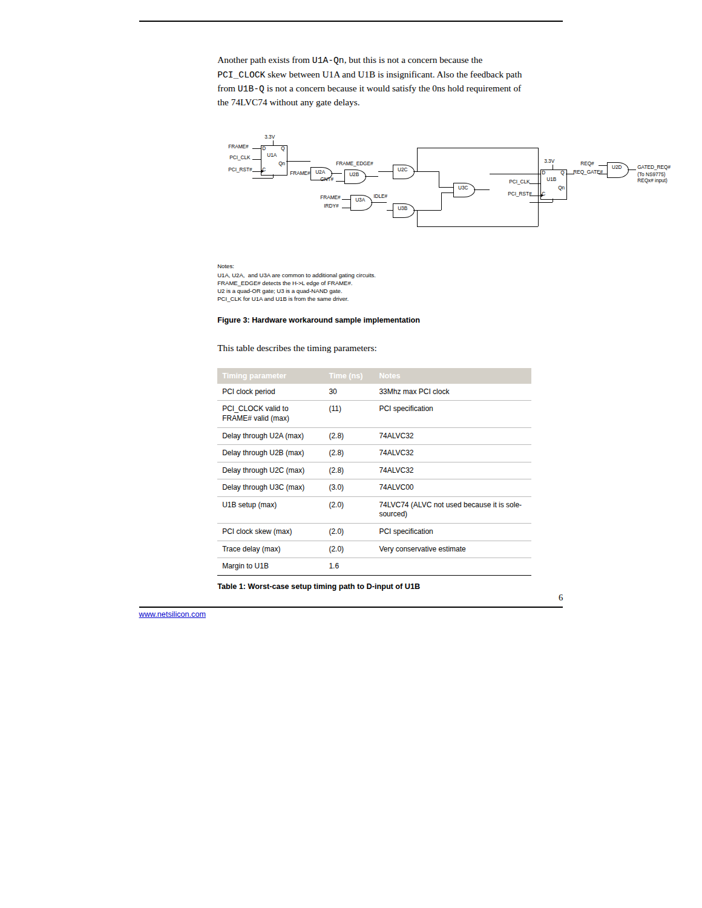Another path exists from U1A-Qn, but this is not a concern because the PCI_CLOCK skew between U1A and U1B is insignificant. Also the feedback path from U1B-Q is not a concern because it would satisfy the 0ns hold requirement of the 74LVC74 without any gate delays.
3.3V
S
D
Q
U1A
Qn
C
FRAME#
PCI_CLK
PCI_RST#
FRAME#
U2A
GNT#
U2B
FRAME_EDGE#
U2C
FRAME#
IRDY#
U3A
IDLE#
U3B
U3C
3.3V
S
D
Q
U1B
Qn
C
PCI_CLK
PCI_RST#
REQ#
REQ_GATE#
U2D
GATED_REQ#
(To NS9775)
REQx# input)
Notes:
U1A, U2A, and U3A are common to additional gating circuits.
FRAME_EDGE# detects the H->L edge of FRAME#.
U2 is a quad-OR gate; U3 is a quad-NAND gate.
PCI_CLK for U1A and U1B is from the same driver.
Figure 3: Hardware workaround sample implementation
This table describes the timing parameters:
| Timing parameter | Time (ns) | Notes |
| --- | --- | --- |
| PCI clock period | 30 | 33Mhz max PCI clock |
| PCI_CLOCK valid to FRAME# valid (max) | (11) | PCI specification |
| Delay through U2A (max) | (2.8) | 74ALVC32 |
| Delay through U2B (max) | (2.8) | 74ALVC32 |
| Delay through U2C (max) | (2.8) | 74ALVC32 |
| Delay through U3C (max) | (3.0) | 74ALVC00 |
| U1B setup (max) | (2.0) | 74LVC74 (ALVC not used because it is sole-sourced) |
| PCI clock skew (max) | (2.0) | PCI specification |
| Trace delay (max) | (2.0) | Very conservative estimate |
| Margin to U1B | 1.6 | |
Table 1: Worst-case setup timing path to D-input of U1B
6
www.netsilicon.com